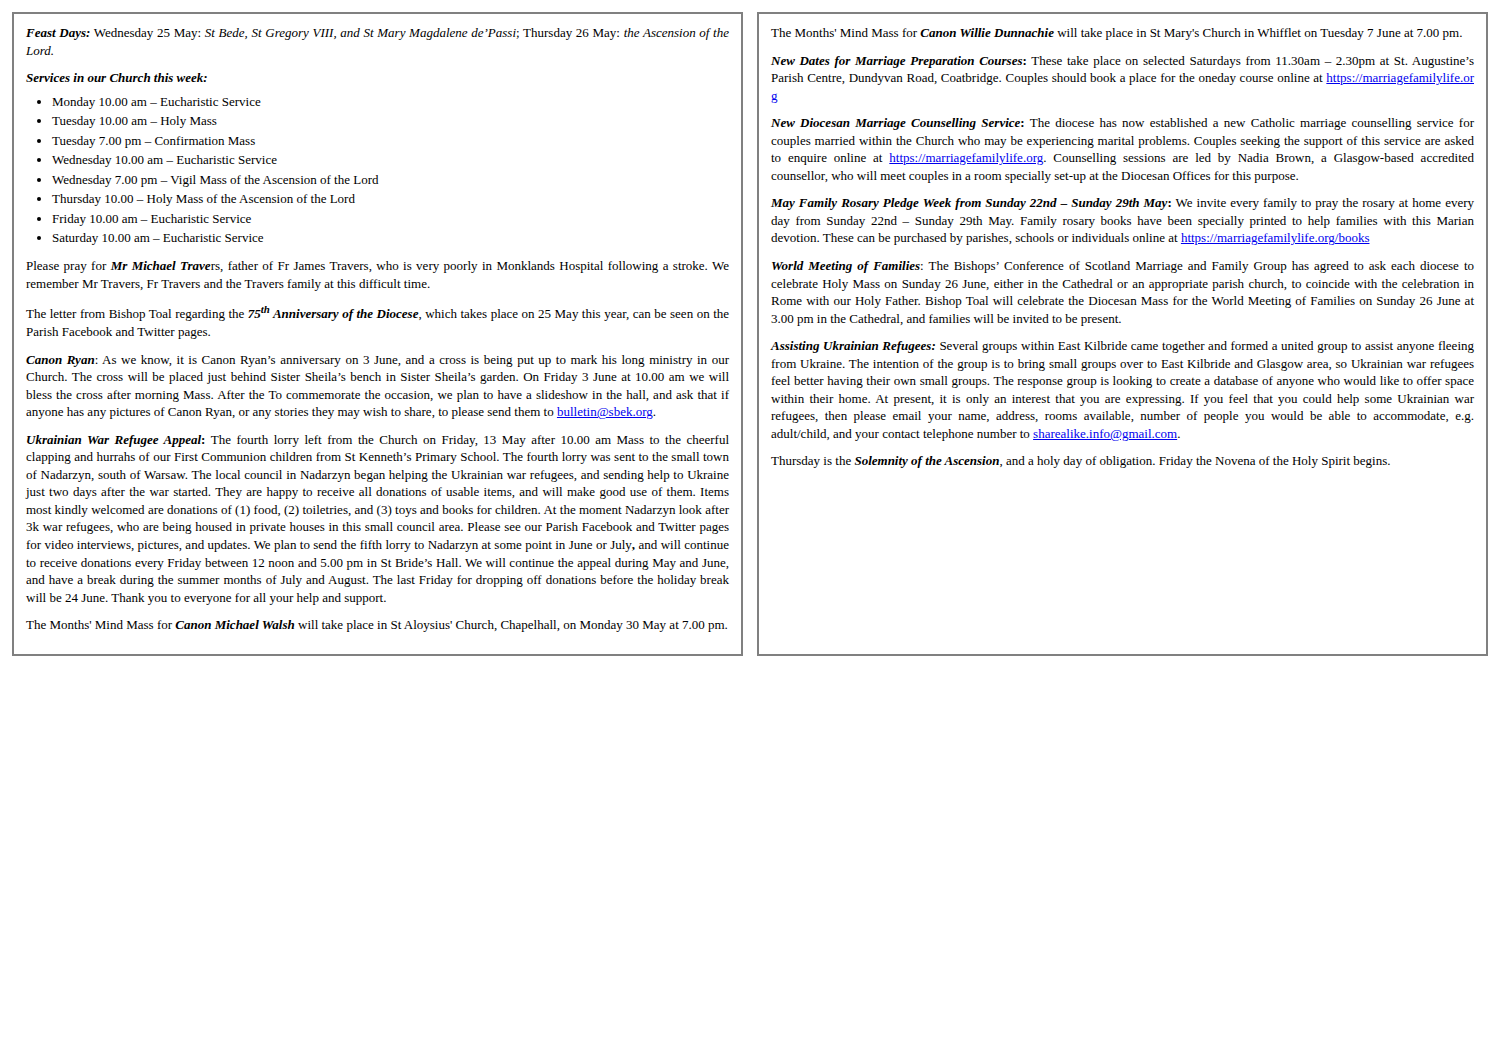Feast Days: Wednesday 25 May: St Bede, St Gregory VIII, and St Mary Magdalene de’Passi; Thursday 26 May: the Ascension of the Lord.
Services in our Church this week:
Monday 10.00 am – Eucharistic Service
Tuesday 10.00 am – Holy Mass
Tuesday 7.00 pm – Confirmation Mass
Wednesday 10.00 am – Eucharistic Service
Wednesday 7.00 pm – Vigil Mass of the Ascension of the Lord
Thursday 10.00 – Holy Mass of the Ascension of the Lord
Friday 10.00 am – Eucharistic Service
Saturday 10.00 am – Eucharistic Service
Please pray for Mr Michael Travers, father of Fr James Travers, who is very poorly in Monklands Hospital following a stroke. We remember Mr Travers, Fr Travers and the Travers family at this difficult time.
The letter from Bishop Toal regarding the 75th Anniversary of the Diocese, which takes place on 25 May this year, can be seen on the Parish Facebook and Twitter pages.
Canon Ryan: As we know, it is Canon Ryan’s anniversary on 3 June, and a cross is being put up to mark his long ministry in our Church. The cross will be placed just behind Sister Sheila’s bench in Sister Sheila’s garden. On Friday 3 June at 10.00 am we will bless the cross after morning Mass. After the To commemorate the occasion, we plan to have a slideshow in the hall, and ask that if anyone has any pictures of Canon Ryan, or any stories they may wish to share, to please send them to bulletin@sbek.org.
Ukrainian War Refugee Appeal: The fourth lorry left from the Church on Friday, 13 May after 10.00 am Mass to the cheerful clapping and hurrahs of our First Communion children from St Kenneth’s Primary School. The fourth lorry was sent to the small town of Nadarzyn, south of Warsaw. The local council in Nadarzyn began helping the Ukrainian war refugees, and sending help to Ukraine just two days after the war started. They are happy to receive all donations of usable items, and will make good use of them. Items most kindly welcomed are donations of (1) food, (2) toiletries, and (3) toys and books for children. At the moment Nadarzyn look after 3k war refugees, who are being housed in private houses in this small council area. Please see our Parish Facebook and Twitter pages for video interviews, pictures, and updates. We plan to send the fifth lorry to Nadarzyn at some point in June or July, and will continue to receive donations every Friday between 12 noon and 5.00 pm in St Bride’s Hall. We will continue the appeal during May and June, and have a break during the summer months of July and August. The last Friday for dropping off donations before the holiday break will be 24 June. Thank you to everyone for all your help and support.
The Months' Mind Mass for Canon Michael Walsh will take place in St Aloysius' Church, Chapelhall, on Monday 30 May at 7.00 pm.
The Months' Mind Mass for Canon Willie Dunnachie will take place in St Mary's Church in Whifflet on Tuesday 7 June at 7.00 pm.
New Dates for Marriage Preparation Courses: These take place on selected Saturdays from 11.30am – 2.30pm at St. Augustine’s Parish Centre, Dundyvan Road, Coatbridge. Couples should book a place for the oneday course online at https://marriagefamilylife.org
New Diocesan Marriage Counselling Service: The diocese has now established a new Catholic marriage counselling service for couples married within the Church who may be experiencing marital problems. Couples seeking the support of this service are asked to enquire online at https://marriagefamilylife.org. Counselling sessions are led by Nadia Brown, a Glasgow-based accredited counsellor, who will meet couples in a room specially set-up at the Diocesan Offices for this purpose.
May Family Rosary Pledge Week from Sunday 22nd – Sunday 29th May: We invite every family to pray the rosary at home every day from Sunday 22nd – Sunday 29th May. Family rosary books have been specially printed to help families with this Marian devotion. These can be purchased by parishes, schools or individuals online at https://marriagefamilylife.org/books
World Meeting of Families: The Bishops’ Conference of Scotland Marriage and Family Group has agreed to ask each diocese to celebrate Holy Mass on Sunday 26 June, either in the Cathedral or an appropriate parish church, to coincide with the celebration in Rome with our Holy Father. Bishop Toal will celebrate the Diocesan Mass for the World Meeting of Families on Sunday 26 June at 3.00 pm in the Cathedral, and families will be invited to be present.
Assisting Ukrainian Refugees: Several groups within East Kilbride came together and formed a united group to assist anyone fleeing from Ukraine. The intention of the group is to bring small groups over to East Kilbride and Glasgow area, so Ukrainian war refugees feel better having their own small groups. The response group is looking to create a database of anyone who would like to offer space within their home. At present, it is only an interest that you are expressing. If you feel that you could help some Ukrainian war refugees, then please email your name, address, rooms available, number of people you would be able to accommodate, e.g. adult/child, and your contact telephone number to sharealike.info@gmail.com.
Thursday is the Solemnity of the Ascension, and a holy day of obligation. Friday the Novena of the Holy Spirit begins.